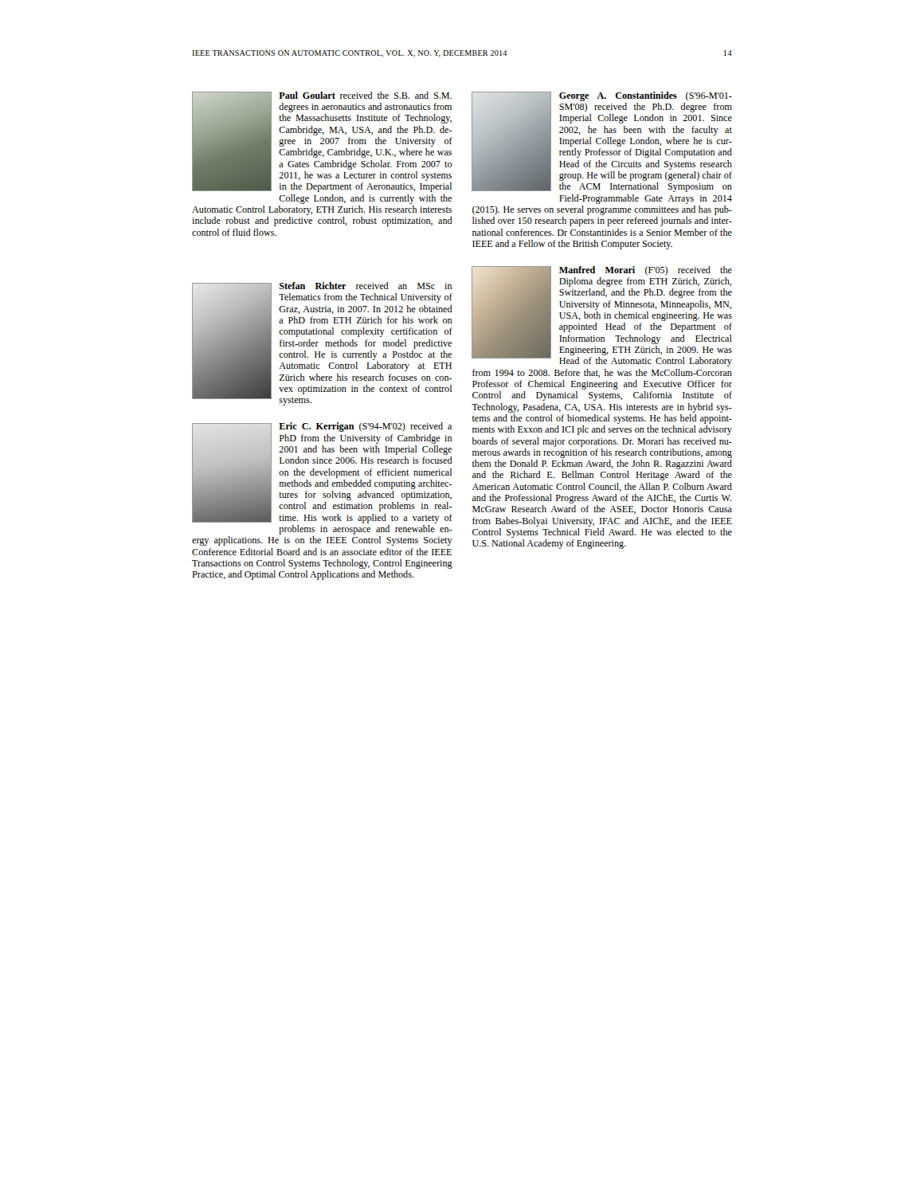IEEE Transactions on Automatic Control, Vol. X, No. Y, December 2014 14
Paul Goulart received the S.B. and S.M. degrees in aeronautics and astronautics from the Massachusetts Institute of Technology, Cambridge, MA, USA, and the Ph.D. degree in 2007 from the University of Cambridge, Cambridge, U.K., where he was a Gates Cambridge Scholar. From 2007 to 2011, he was a Lecturer in control systems in the Department of Aeronautics, Imperial College London, and is currently with the Automatic Control Laboratory, ETH Zurich. His research interests include robust and predictive control, robust optimization, and control of fluid flows.
Stefan Richter received an MSc in Telematics from the Technical University of Graz, Austria, in 2007. In 2012 he obtained a PhD from ETH Zürich for his work on computational complexity certification of first-order methods for model predictive control. He is currently a Postdoc at the Automatic Control Laboratory at ETH Zürich where his research focuses on convex optimization in the context of control systems.
Eric C. Kerrigan (S'94-M'02) received a PhD from the University of Cambridge in 2001 and has been with Imperial College London since 2006. His research is focused on the development of efficient numerical methods and embedded computing architectures for solving advanced optimization, control and estimation problems in real-time. His work is applied to a variety of problems in aerospace and renewable energy applications. He is on the IEEE Control Systems Society Conference Editorial Board and is an associate editor of the IEEE Transactions on Control Systems Technology, Control Engineering Practice, and Optimal Control Applications and Methods.
George A. Constantinides (S'96-M'01-SM'08) received the Ph.D. degree from Imperial College London in 2001. Since 2002, he has been with the faculty at Imperial College London, where he is currently Professor of Digital Computation and Head of the Circuits and Systems research group. He will be program (general) chair of the ACM International Symposium on Field-Programmable Gate Arrays in 2014 (2015). He serves on several programme committees and has published over 150 research papers in peer refereed journals and international conferences. Dr Constantinides is a Senior Member of the IEEE and a Fellow of the British Computer Society.
Manfred Morari (F'05) received the Diploma degree from ETH Zürich, Zürich, Switzerland, and the Ph.D. degree from the University of Minnesota, Minneapolis, MN, USA, both in chemical engineering. He was appointed Head of the Department of Information Technology and Electrical Engineering, ETH Zürich, in 2009. He was Head of the Automatic Control Laboratory from 1994 to 2008. Before that, he was the McCollum-Corcoran Professor of Chemical Engineering and Executive Officer for Control and Dynamical Systems, California Institute of Technology, Pasadena, CA, USA. His interests are in hybrid systems and the control of biomedical systems. He has held appointments with Exxon and ICI plc and serves on the technical advisory boards of several major corporations. Dr. Morari has received numerous awards in recognition of his research contributions, among them the Donald P. Eckman Award, the John R. Ragazzini Award and the Richard E. Bellman Control Heritage Award of the American Automatic Control Council, the Allan P. Colburn Award and the Professional Progress Award of the AIChE, the Curtis W. McGraw Research Award of the ASEE, Doctor Honoris Causa from Babes-Bolyai University, IFAC and AIChE, and the IEEE Control Systems Technical Field Award. He was elected to the U.S. National Academy of Engineering.